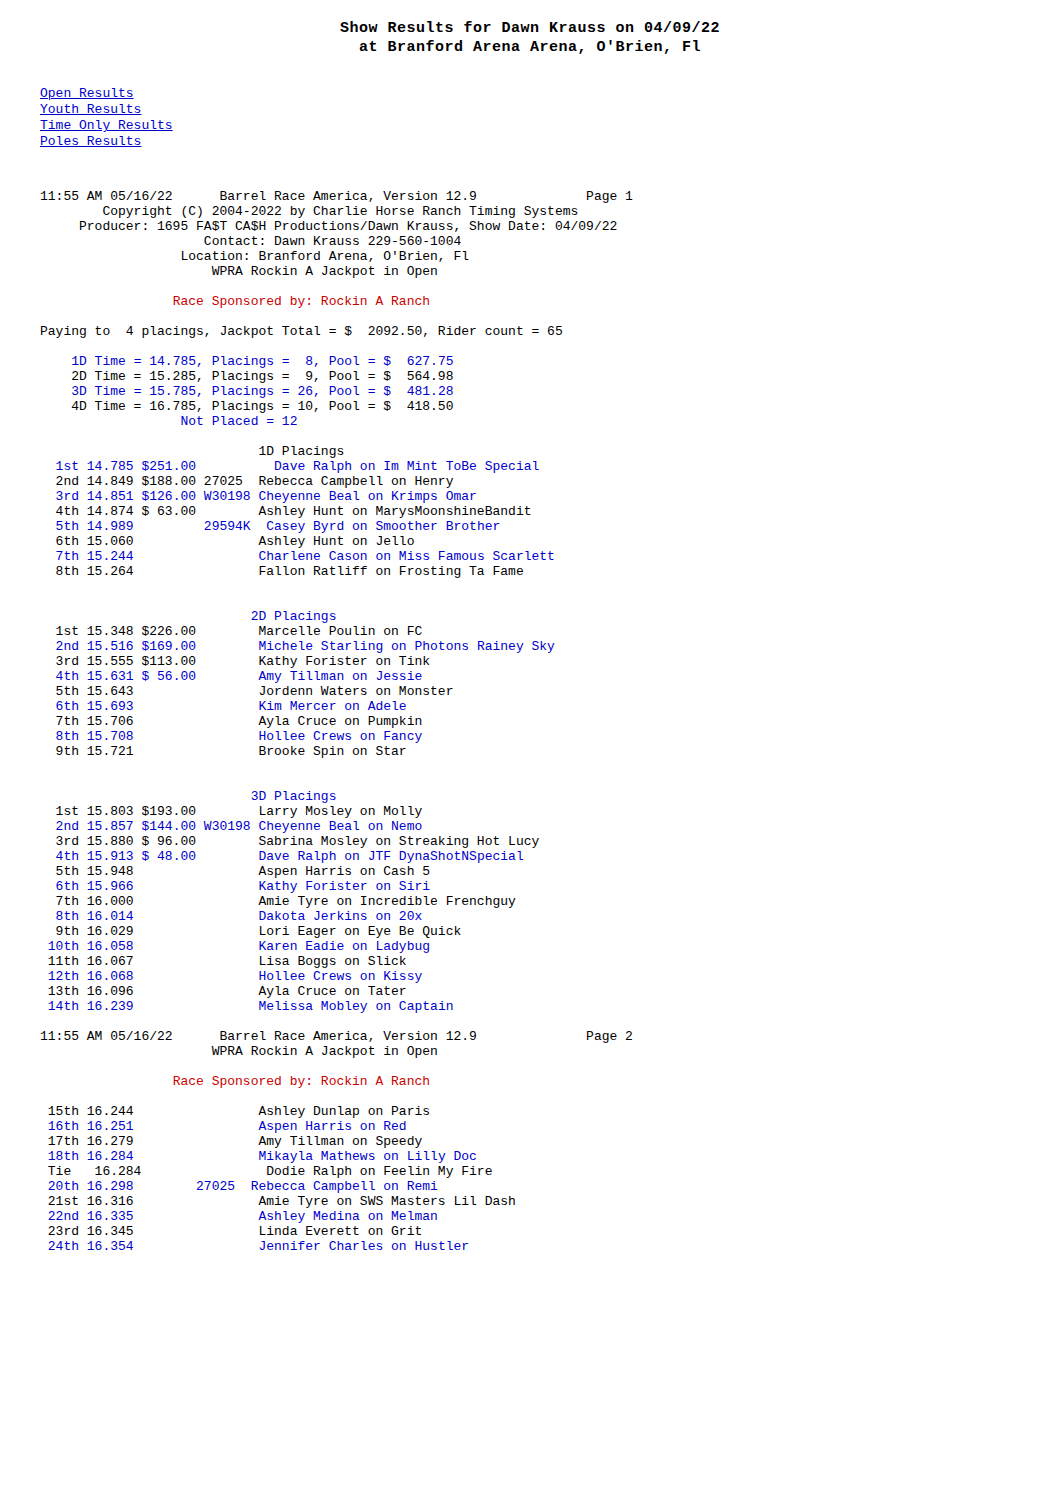Show Results for Dawn Krauss on 04/09/22
at Branford Arena Arena, O'Brien, Fl
Open Results Youth Results Time Only Results Poles Results
11:55 AM 05/16/22      Barrel Race America, Version 12.9              Page 1
        Copyright (C) 2004-2022 by Charlie Horse Ranch Timing Systems
     Producer: 1695 FA$T CA$H Productions/Dawn Krauss, Show Date: 04/09/22
                     Contact: Dawn Krauss 229-560-1004
                  Location: Branford Arena, O'Brien, Fl
                      WPRA Rockin A Jackpot in Open

                 Race Sponsored by: Rockin A Ranch

Paying to  4 placings, Jackpot Total = $  2092.50, Rider count = 65

    1D Time = 14.785, Placings =  8, Pool = $  627.75
    2D Time = 15.285, Placings =  9, Pool = $  564.98
    3D Time = 15.785, Placings = 26, Pool = $  481.28
    4D Time = 16.785, Placings = 10, Pool = $  418.50
                  Not Placed = 12

                            1D Placings
  1st 14.785 $251.00          Dave Ralph on Im Mint ToBe Special
  2nd 14.849 $188.00 27025  Rebecca Campbell on Henry
  3rd 14.851 $126.00 W30198 Cheyenne Beal on Krimps Omar
  4th 14.874 $ 63.00        Ashley Hunt on MarysMoonshineBandit
  5th 14.989         29594K  Casey Byrd on Smoother Brother
  6th 15.060                Ashley Hunt on Jello
  7th 15.244                Charlene Cason on Miss Famous Scarlett
  8th 15.264                Fallon Ratliff on Frosting Ta Fame


                           2D Placings
  1st 15.348 $226.00        Marcelle Poulin on FC
  2nd 15.516 $169.00        Michele Starling on Photons Rainey Sky
  3rd 15.555 $113.00        Kathy Forister on Tink
  4th 15.631 $ 56.00        Amy Tillman on Jessie
  5th 15.643                Jordenn Waters on Monster
  6th 15.693                Kim Mercer on Adele
  7th 15.706                Ayla Cruce on Pumpkin
  8th 15.708                Hollee Crews on Fancy
  9th 15.721                Brooke Spin on Star


                           3D Placings
  1st 15.803 $193.00        Larry Mosley on Molly
  2nd 15.857 $144.00 W30198 Cheyenne Beal on Nemo
  3rd 15.880 $ 96.00        Sabrina Mosley on Streaking Hot Lucy
  4th 15.913 $ 48.00        Dave Ralph on JTF DynaShotNSpecial
  5th 15.948                Aspen Harris on Cash 5
  6th 15.966                Kathy Forister on Siri
  7th 16.000                Amie Tyre on Incredible Frenchguy
  8th 16.014                Dakota Jerkins on 20x
  9th 16.029                Lori Eager on Eye Be Quick
 10th 16.058                Karen Eadie on Ladybug
 11th 16.067                Lisa Boggs on Slick
 12th 16.068                Hollee Crews on Kissy
 13th 16.096                Ayla Cruce on Tater
 14th 16.239                Melissa Mobley on Captain

11:55 AM 05/16/22      Barrel Race America, Version 12.9              Page 2
                      WPRA Rockin A Jackpot in Open

                 Race Sponsored by: Rockin A Ranch

 15th 16.244                Ashley Dunlap on Paris
 16th 16.251                Aspen Harris on Red
 17th 16.279                Amy Tillman on Speedy
 18th 16.284                Mikayla Mathews on Lilly Doc
 Tie   16.284                Dodie Ralph on Feelin My Fire
 20th 16.298        27025  Rebecca Campbell on Remi
 21st 16.316                Amie Tyre on SWS Masters Lil Dash
 22nd 16.335                Ashley Medina on Melman
 23rd 16.345                Linda Everett on Grit
 24th 16.354                Jennifer Charles on Hustler